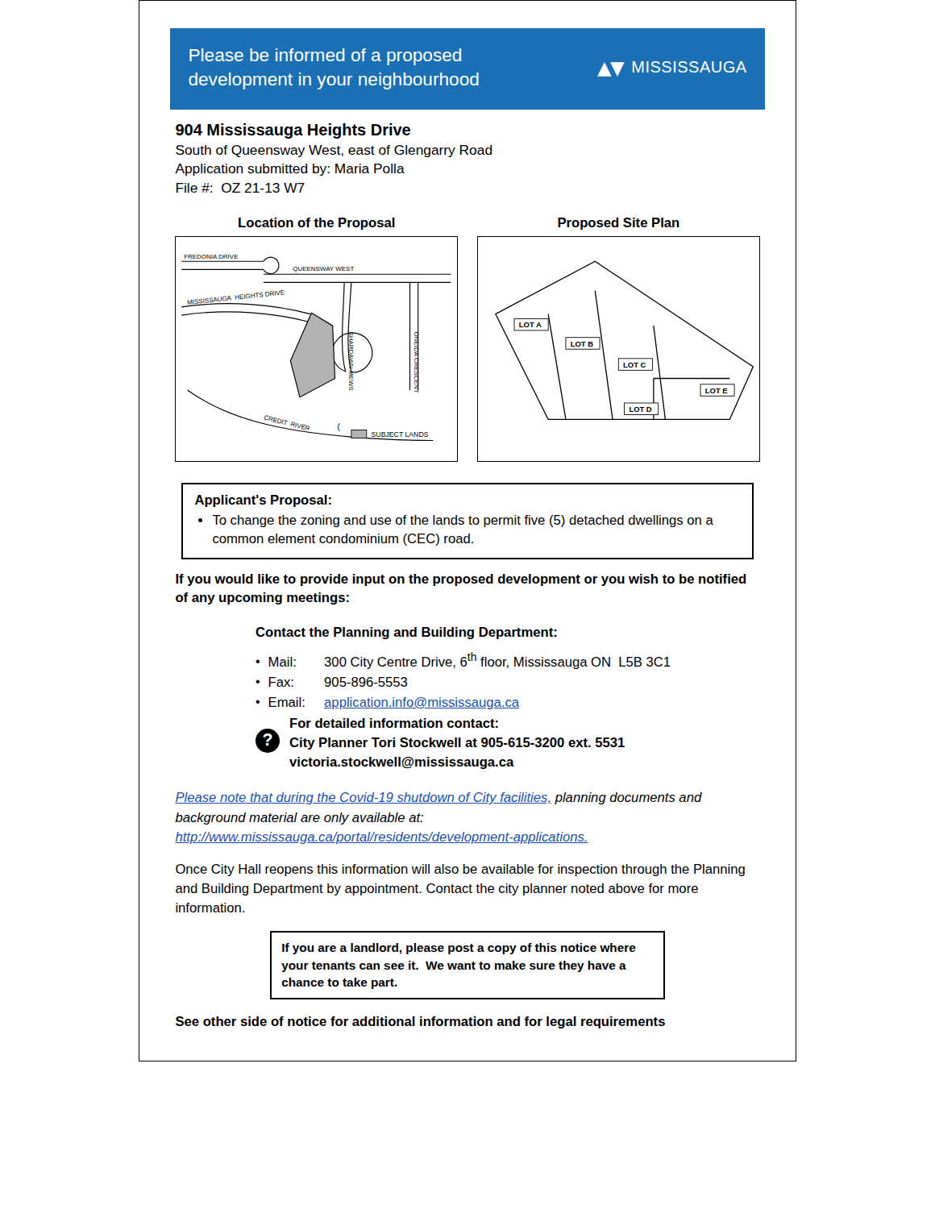Please be informed of a proposed
development in your neighbourhood
▴▾ MISSISSAUGA
904 Mississauga Heights Drive
South of Queensway West, east of Glengarry Road
Application submitted by: Maria Polla
File #: OZ 21-13 W7
Location of the Proposal
FREDONIA DRIVE QUEENSWAY WEST MISSISSAUGA HEIGHTS DRIVE SHARDAWN MEWS ONEIDA CRESCENT CREDIT RIVER SUBJECT LANDS (
Proposed Site Plan
LOT A LOT B LOT C LOT E LOT D
Applicant's Proposal:
To change the zoning and use of the lands to permit five (5) detached dwellings on a common element condominium (CEC) road.
If you would like to provide input on the proposed development or you wish to be notified of any upcoming meetings:
Contact the Planning and Building Department:
•Mail: 300 City Centre Drive, 6th floor, Mississauga ON L5B 3C1
•Fax: 905-896-5553
•Email: application.info@mississauga.ca
?
For detailed information contact:
City Planner Tori Stockwell at 905-615-3200 ext. 5531
victoria.stockwell@mississauga.ca
Please note that during the Covid-19 shutdown of City facilities, planning documents and background material are only available at: http://www.mississauga.ca/portal/residents/development-applications.
Once City Hall reopens this information will also be available for inspection through the Planning and Building Department by appointment. Contact the city planner noted above for more information.
If you are a landlord, please post a copy of this notice where your tenants can see it. We want to make sure they have a chance to take part.
See other side of notice for additional information and for legal requirements